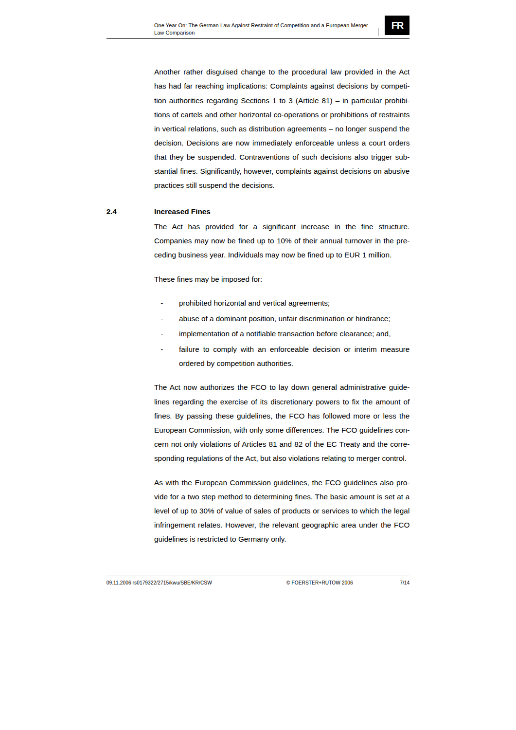One Year On: The German Law Against Restraint of Competition and a European Merger Law Comparison
FR
Another rather disguised change to the procedural law provided in the Act has had far reaching implications: Complaints against decisions by competition authorities regarding Sections 1 to 3 (Article 81) – in particular prohibitions of cartels and other horizontal co-operations or prohibitions of restraints in vertical relations, such as distribution agreements – no longer suspend the decision. Decisions are now immediately enforceable unless a court orders that they be suspended. Contraventions of such decisions also trigger substantial fines. Significantly, however, complaints against decisions on abusive practices still suspend the decisions.
2.4
Increased Fines
The Act has provided for a significant increase in the fine structure. Companies may now be fined up to 10% of their annual turnover in the preceding business year. Individuals may now be fined up to EUR 1 million.
These fines may be imposed for:
prohibited horizontal and vertical agreements;
abuse of a dominant position, unfair discrimination or hindrance;
implementation of a notifiable transaction before clearance; and,
failure to comply with an enforceable decision or interim measure ordered by competition authorities.
The Act now authorizes the FCO to lay down general administrative guidelines regarding the exercise of its discretionary powers to fix the amount of fines. By passing these guidelines, the FCO has followed more or less the European Commission, with only some differences. The FCO guidelines concern not only violations of Articles 81 and 82 of the EC Treaty and the corresponding regulations of the Act, but also violations relating to merger control.
As with the European Commission guidelines, the FCO guidelines also provide for a two step method to determining fines. The basic amount is set at a level of up to 30% of value of sales of products or services to which the legal infringement relates. However, the relevant geographic area under the FCO guidelines is restricted to Germany only.
09.11.2006 rs0179322/2715/kwu/SBE/KR/CSW
© FOERSTER+RUTOW 2006
7/14